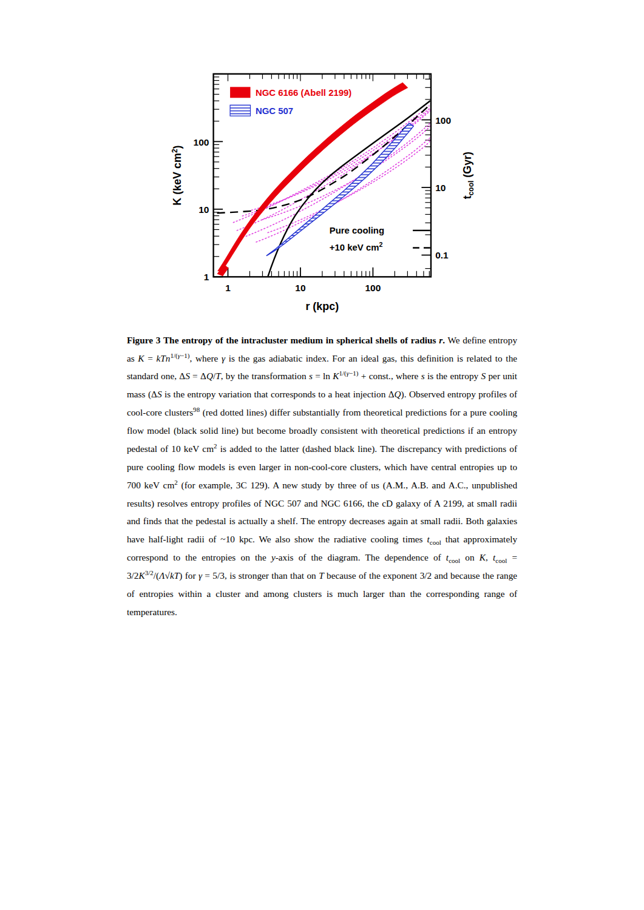Entropy K versus radius r for NGC 6166 (Abell 2199) and NGC 507 Log–log plot of entropy K in keV cm squared (left axis, 1 to 100+) and cooling time t_cool in Gyr (right axis, 0.1 to 100) against radius r in kpc (1 to 100+). Red band: NGC 6166 (Abell 2199). Blue hatched band: NGC 507. Magenta dotted lines: observed cool-core cluster entropy profiles. Solid black line: pure cooling model. Dashed black line: pure cooling plus 10 keV cm squared pedestal. 1 10 100 0.1 10 100 1 10 100 K (keV cm2) tcool (Gyr) r (kpc) NGC 6166 (Abell 2199) NGC 507 Pure cooling +10 keV cm2
Figure 3 The entropy of the intracluster medium in spherical shells of radius r. We define entropy as K = kTn1/(γ−1), where γ is the gas adiabatic index. For an ideal gas, this definition is related to the standard one, ΔS = ΔQ/T, by the transformation s = ln K1/(γ−1) + const., where s is the entropy S per unit mass (ΔS is the entropy variation that corresponds to a heat injection ΔQ). Observed entropy profiles of cool-core clusters98 (red dotted lines) differ substantially from theoretical predictions for a pure cooling flow model (black solid line) but become broadly consistent with theoretical predictions if an entropy pedestal of 10 keV cm2 is added to the latter (dashed black line). The discrepancy with predictions of pure cooling flow models is even larger in non-cool-core clusters, which have central entropies up to 700 keV cm2 (for example, 3C 129). A new study by three of us (A.M., A.B. and A.C., unpublished results) resolves entropy profiles of NGC 507 and NGC 6166, the cD galaxy of A 2199, at small radii and finds that the pedestal is actually a shelf. The entropy decreases again at small radii. Both galaxies have half-light radii of ~10 kpc. We also show the radiative cooling times tcool that approximately correspond to the entropies on the y-axis of the diagram. The dependence of tcool on K, tcool = 3/2K3/2/(Λ√kT) for γ = 5/3, is stronger than that on T because of the exponent 3/2 and because the range of entropies within a cluster and among clusters is much larger than the corresponding range of temperatures.